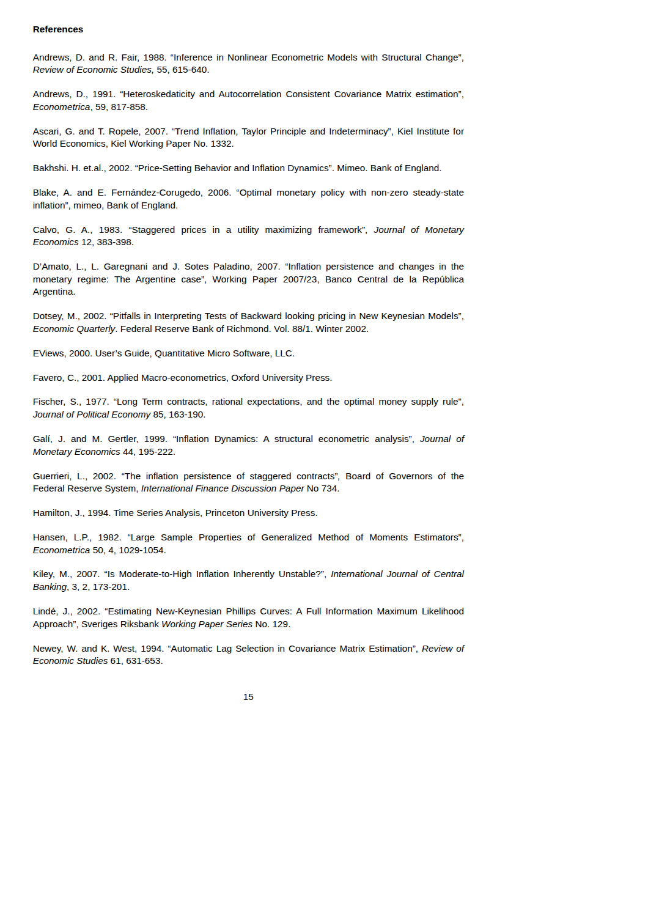References
Andrews, D. and R. Fair, 1988. “Inference in Nonlinear Econometric Models with Structural Change”, Review of Economic Studies, 55, 615-640.
Andrews, D., 1991. “Heteroskedaticity and Autocorrelation Consistent Covariance Matrix estimation”, Econometrica, 59, 817-858.
Ascari, G. and T. Ropele, 2007. “Trend Inflation, Taylor Principle and Indeterminacy”, Kiel Institute for World Economics, Kiel Working Paper No. 1332.
Bakhshi. H. et.al., 2002. “Price-Setting Behavior and Inflation Dynamics”. Mimeo. Bank of England.
Blake, A. and E. Fernández-Corugedo, 2006. “Optimal monetary policy with non-zero steady-state inflation”, mimeo, Bank of England.
Calvo, G. A., 1983. “Staggered prices in a utility maximizing framework”, Journal of Monetary Economics 12, 383-398.
D’Amato, L., L. Garegnani and J. Sotes Paladino, 2007. “Inflation persistence and changes in the monetary regime: The Argentine case”, Working Paper 2007/23, Banco Central de la República Argentina.
Dotsey, M., 2002. “Pitfalls in Interpreting Tests of Backward looking pricing in New Keynesian Models”, Economic Quarterly. Federal Reserve Bank of Richmond. Vol. 88/1. Winter 2002.
EViews, 2000. User’s Guide, Quantitative Micro Software, LLC.
Favero, C., 2001. Applied Macro-econometrics, Oxford University Press.
Fischer, S., 1977. “Long Term contracts, rational expectations, and the optimal money supply rule”, Journal of Political Economy 85, 163-190.
Galí, J. and M. Gertler, 1999. “Inflation Dynamics: A structural econometric analysis”, Journal of Monetary Economics 44, 195-222.
Guerrieri, L., 2002. “The inflation persistence of staggered contracts”, Board of Governors of the Federal Reserve System, International Finance Discussion Paper No 734.
Hamilton, J., 1994. Time Series Analysis, Princeton University Press.
Hansen, L.P., 1982. “Large Sample Properties of Generalized Method of Moments Estimators”, Econometrica 50, 4, 1029-1054.
Kiley, M., 2007. “Is Moderate-to-High Inflation Inherently Unstable?”, International Journal of Central Banking, 3, 2, 173-201.
Lindé, J., 2002. “Estimating New-Keynesian Phillips Curves: A Full Information Maximum Likelihood Approach”, Sveriges Riksbank Working Paper Series No. 129.
Newey, W. and K. West, 1994. “Automatic Lag Selection in Covariance Matrix Estimation”, Review of Economic Studies 61, 631-653.
15